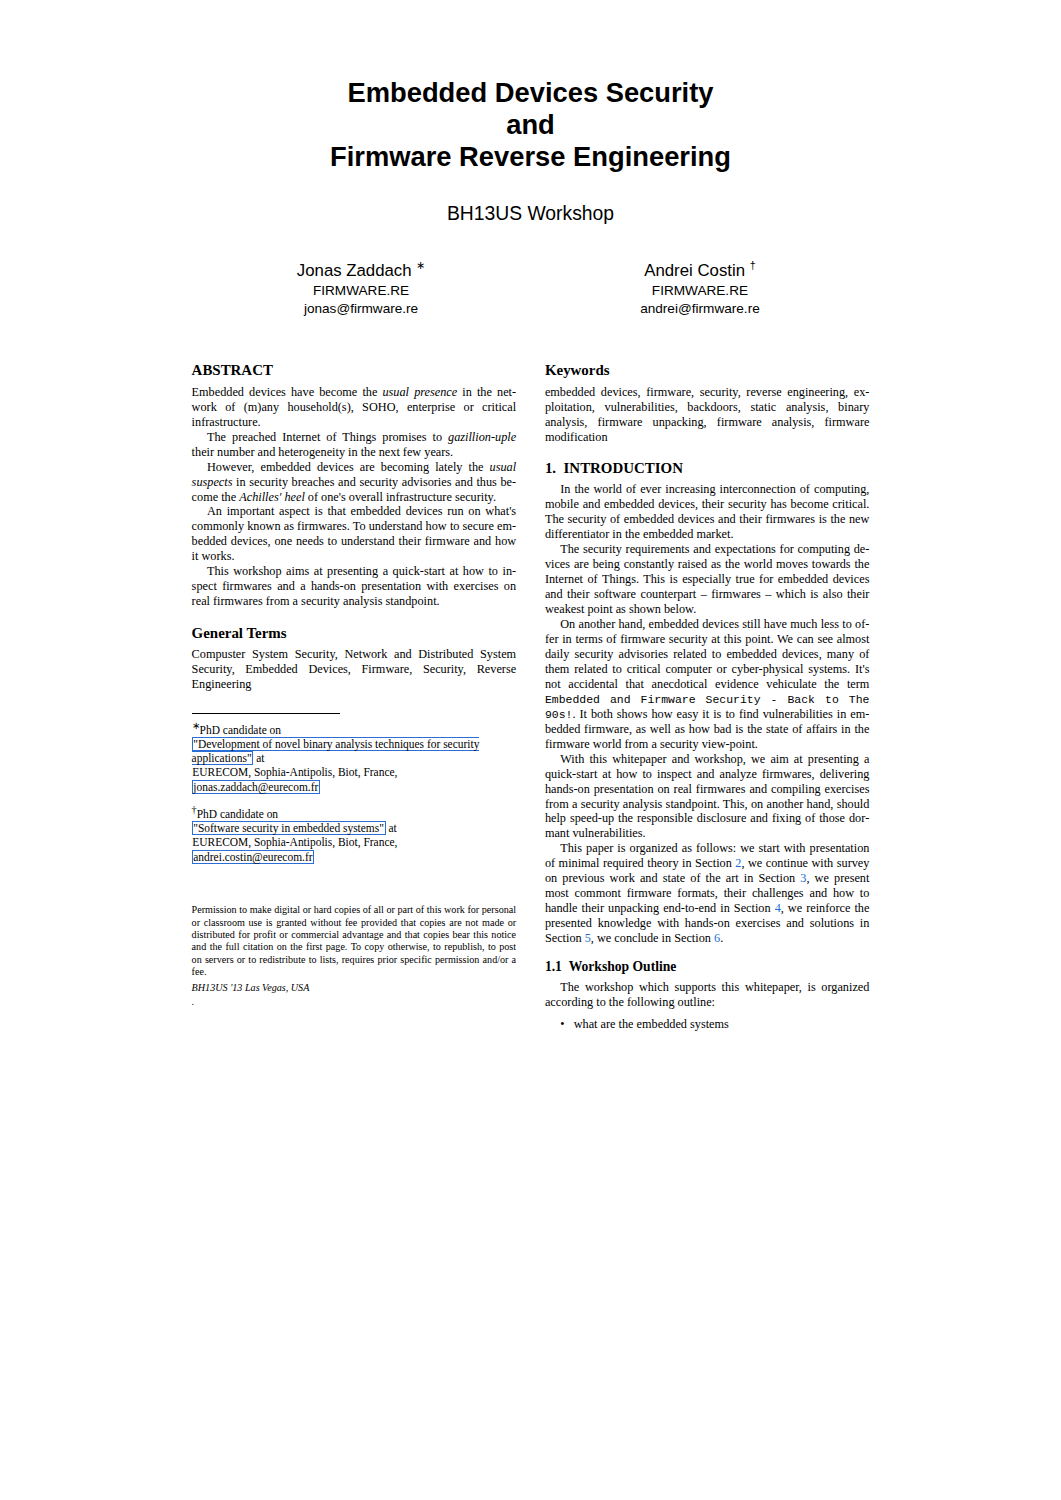Embedded Devices Security
and
Firmware Reverse Engineering
BH13US Workshop
| Jonas Zaddach ∗ FIRMWARE.RE jonas@firmware.re | Andrei Costin † FIRMWARE.RE andrei@firmware.re |
ABSTRACT
Embedded devices have become the usual presence in the network of (m)any household(s), SOHO, enterprise or critical infrastructure.
The preached Internet of Things promises to gazillion-uple their number and heterogeneity in the next few years.
However, embedded devices are becoming lately the usual suspects in security breaches and security advisories and thus become the Achilles' heel of one's overall infrastructure security.
An important aspect is that embedded devices run on what's commonly known as firmwares. To understand how to secure embedded devices, one needs to understand their firmware and how it works.
This workshop aims at presenting a quick-start at how to inspect firmwares and a hands-on presentation with exercises on real firmwares from a security analysis standpoint.
General Terms
Compuster System Security, Network and Distributed System Security, Embedded Devices, Firmware, Security, Reverse Engineering
∗PhD candidate on
"Development of novel binary analysis techniques for security applications" at
EURECOM, Sophia-Antipolis, Biot, France,
jonas.zaddach@eurecom.fr
†PhD candidate on
"Software security in embedded systems" at
EURECOM, Sophia-Antipolis, Biot, France,
andrei.costin@eurecom.fr
Permission to make digital or hard copies of all or part of this work for personal or classroom use is granted without fee provided that copies are not made or distributed for profit or commercial advantage and that copies bear this notice and the full citation on the first page. To copy otherwise, to republish, to post on servers or to redistribute to lists, requires prior specific permission and/or a fee.
BH13US '13 Las Vegas, USA
.
Keywords
embedded devices, firmware, security, reverse engineering, exploitation, vulnerabilities, backdoors, static analysis, binary analysis, firmware unpacking, firmware analysis, firmware modification
1. INTRODUCTION
In the world of ever increasing interconnection of computing, mobile and embedded devices, their security has become critical. The security of embedded devices and their firmwares is the new differentiator in the embedded market.
The security requirements and expectations for computing devices are being constantly raised as the world moves towards the Internet of Things. This is especially true for embedded devices and their software counterpart – firmwares – which is also their weakest point as shown below.
On another hand, embedded devices still have much less to offer in terms of firmware security at this point. We can see almost daily security advisories related to embedded devices, many of them related to critical computer or cyber-physical systems. It's not accidental that anecdotical evidence vehiculate the term Embedded and Firmware Security - Back to The 90s!. It both shows how easy it is to find vulnerabilities in embedded firmware, as well as how bad is the state of affairs in the firmware world from a security view-point.
With this whitepaper and workshop, we aim at presenting a quick-start at how to inspect and analyze firmwares, delivering hands-on presentation on real firmwares and compiling exercises from a security analysis standpoint. This, on another hand, should help speed-up the responsible disclosure and fixing of those dormant vulnerabilities.
This paper is organized as follows: we start with presentation of minimal required theory in Section 2, we continue with survey on previous work and state of the art in Section 3, we present most commont firmware formats, their challenges and how to handle their unpacking end-to-end in Section 4, we reinforce the presented knowledge with hands-on exercises and solutions in Section 5, we conclude in Section 6.
1.1 Workshop Outline
The workshop which supports this whitepaper, is organized according to the following outline:
what are the embedded systems